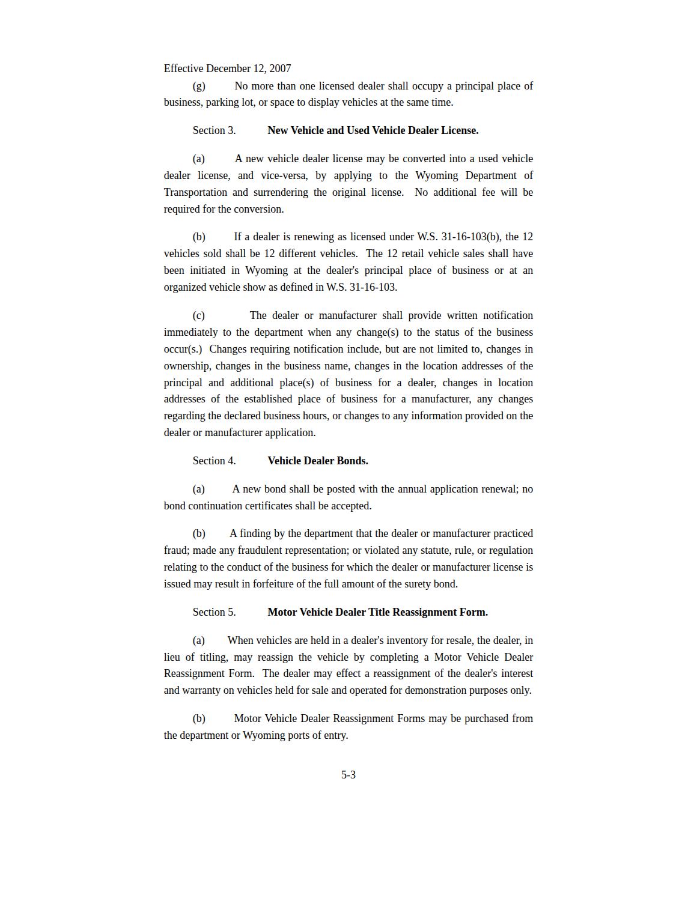Effective December 12, 2007
(g) No more than one licensed dealer shall occupy a principal place of business, parking lot, or space to display vehicles at the same time.
Section 3. New Vehicle and Used Vehicle Dealer License.
(a) A new vehicle dealer license may be converted into a used vehicle dealer license, and vice-versa, by applying to the Wyoming Department of Transportation and surrendering the original license. No additional fee will be required for the conversion.
(b) If a dealer is renewing as licensed under W.S. 31-16-103(b), the 12 vehicles sold shall be 12 different vehicles. The 12 retail vehicle sales shall have been initiated in Wyoming at the dealer's principal place of business or at an organized vehicle show as defined in W.S. 31-16-103.
(c) The dealer or manufacturer shall provide written notification immediately to the department when any change(s) to the status of the business occur(s.) Changes requiring notification include, but are not limited to, changes in ownership, changes in the business name, changes in the location addresses of the principal and additional place(s) of business for a dealer, changes in location addresses of the established place of business for a manufacturer, any changes regarding the declared business hours, or changes to any information provided on the dealer or manufacturer application.
Section 4. Vehicle Dealer Bonds.
(a) A new bond shall be posted with the annual application renewal; no bond continuation certificates shall be accepted.
(b) A finding by the department that the dealer or manufacturer practiced fraud; made any fraudulent representation; or violated any statute, rule, or regulation relating to the conduct of the business for which the dealer or manufacturer license is issued may result in forfeiture of the full amount of the surety bond.
Section 5. Motor Vehicle Dealer Title Reassignment Form.
(a) When vehicles are held in a dealer's inventory for resale, the dealer, in lieu of titling, may reassign the vehicle by completing a Motor Vehicle Dealer Reassignment Form. The dealer may effect a reassignment of the dealer's interest and warranty on vehicles held for sale and operated for demonstration purposes only.
(b) Motor Vehicle Dealer Reassignment Forms may be purchased from the department or Wyoming ports of entry.
5-3